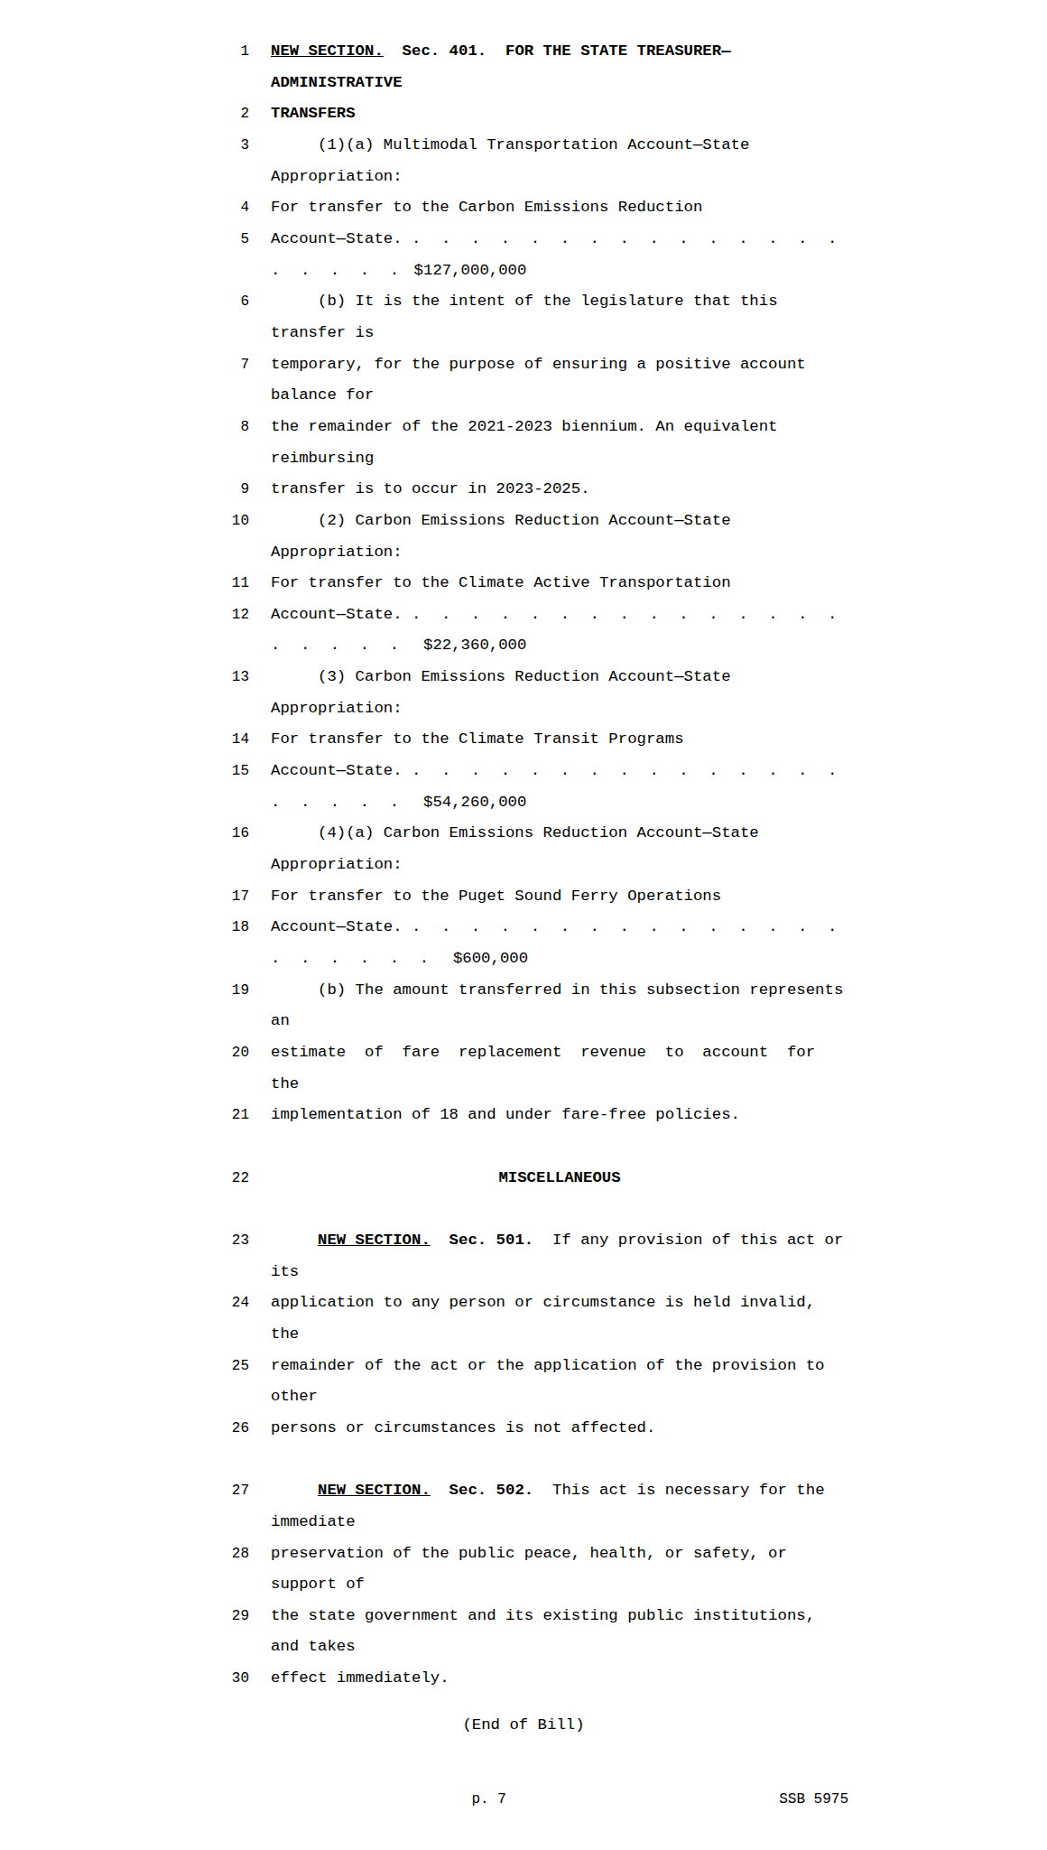1
NEW SECTION. Sec. 401. FOR THE STATE TREASURER—ADMINISTRATIVE
2
TRANSFERS
3
(1)(a) Multimodal Transportation Account—State Appropriation:
4
For transfer to the Carbon Emissions Reduction
5
Account—State. . . . . . . . . . . . . . . . . . . . . $127,000,000
6
(b) It is the intent of the legislature that this transfer is
7
temporary, for the purpose of ensuring a positive account balance for
8
the remainder of the 2021-2023 biennium. An equivalent reimbursing
9
transfer is to occur in 2023-2025.
10
(2) Carbon Emissions Reduction Account—State Appropriation:
11
For transfer to the Climate Active Transportation
12
Account—State. . . . . . . . . . . . . . . . . . . . . $22,360,000
13
(3) Carbon Emissions Reduction Account—State Appropriation:
14
For transfer to the Climate Transit Programs
15
Account—State. . . . . . . . . . . . . . . . . . . . . $54,260,000
16
(4)(a) Carbon Emissions Reduction Account—State Appropriation:
17
For transfer to the Puget Sound Ferry Operations
18
Account—State. . . . . . . . . . . . . . . . . . . . . . $600,000
19
(b) The amount transferred in this subsection represents an
20
estimate of fare replacement revenue to account for the
21
implementation of 18 and under fare-free policies.
22
MISCELLANEOUS
23
NEW SECTION. Sec. 501. If any provision of this act or its
24
application to any person or circumstance is held invalid, the
25
remainder of the act or the application of the provision to other
26
persons or circumstances is not affected.
27
NEW SECTION. Sec. 502. This act is necessary for the immediate
28
preservation of the public peace, health, or safety, or support of
29
the state government and its existing public institutions, and takes
30
effect immediately.
(End of Bill)
p. 7 SSB 5975